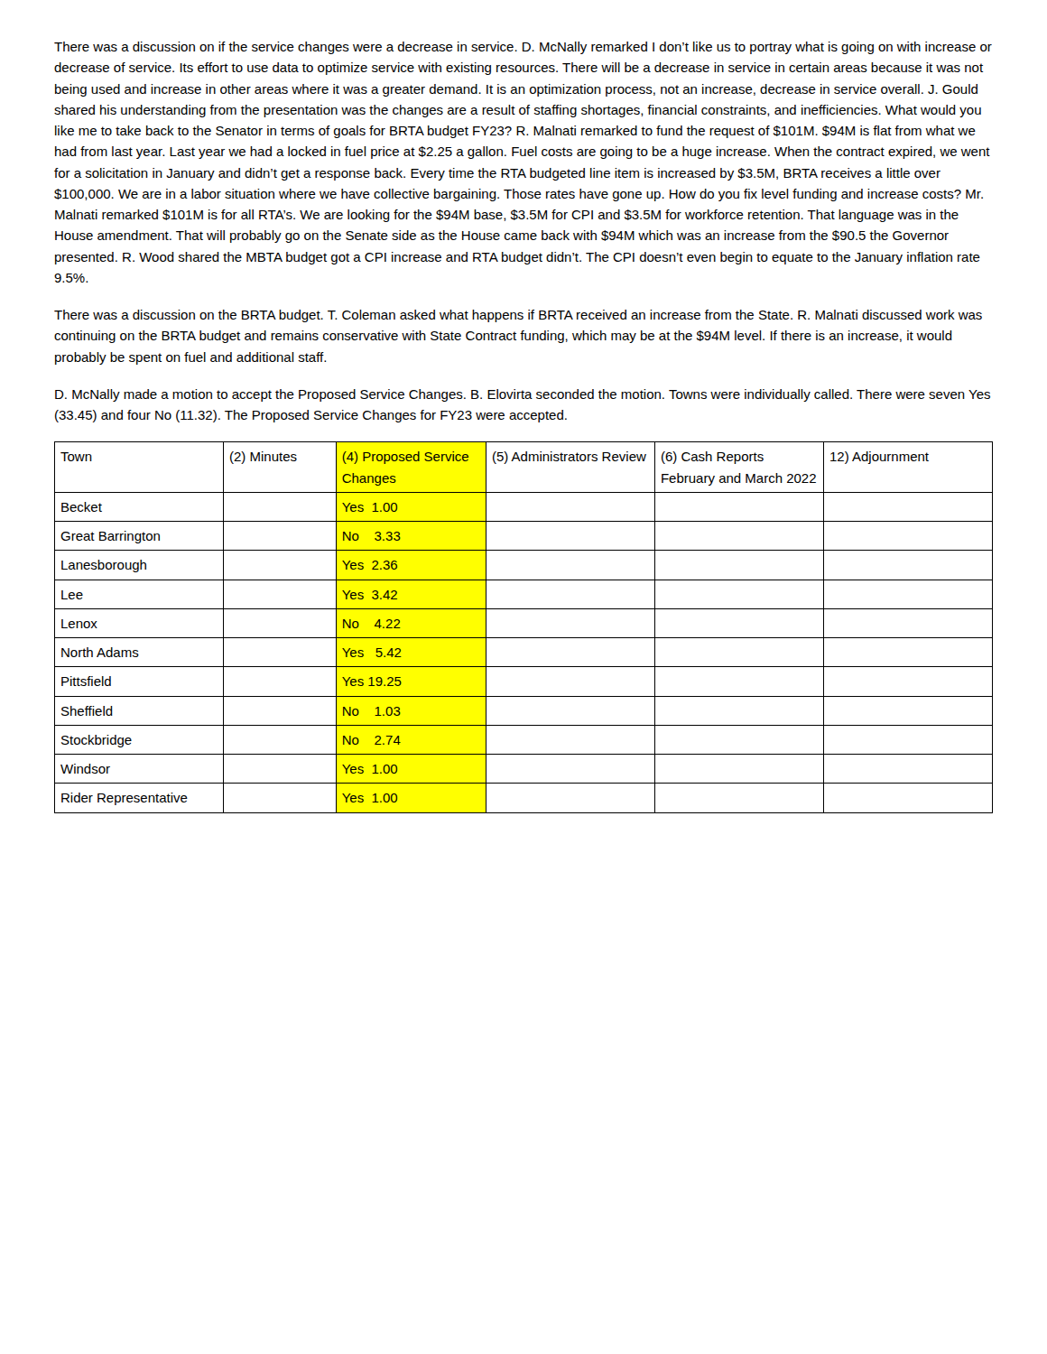There was a discussion on if the service changes were a decrease in service. D. McNally remarked I don’t like us to portray what is going on with increase or decrease of service. Its effort to use data to optimize service with existing resources. There will be a decrease in service in certain areas because it was not being used and increase in other areas where it was a greater demand. It is an optimization process, not an increase, decrease in service overall. J. Gould shared his understanding from the presentation was the changes are a result of staffing shortages, financial constraints, and inefficiencies. What would you like me to take back to the Senator in terms of goals for BRTA budget FY23? R. Malnati remarked to fund the request of $101M. $94M is flat from what we had from last year. Last year we had a locked in fuel price at $2.25 a gallon. Fuel costs are going to be a huge increase. When the contract expired, we went for a solicitation in January and didn’t get a response back. Every time the RTA budgeted line item is increased by $3.5M, BRTA receives a little over $100,000. We are in a labor situation where we have collective bargaining. Those rates have gone up. How do you fix level funding and increase costs? Mr. Malnati remarked $101M is for all RTA’s. We are looking for the $94M base, $3.5M for CPI and $3.5M for workforce retention. That language was in the House amendment. That will probably go on the Senate side as the House came back with $94M which was an increase from the $90.5 the Governor presented. R. Wood shared the MBTA budget got a CPI increase and RTA budget didn’t. The CPI doesn’t even begin to equate to the January inflation rate 9.5%.
There was a discussion on the BRTA budget. T. Coleman asked what happens if BRTA received an increase from the State. R. Malnati discussed work was continuing on the BRTA budget and remains conservative with State Contract funding, which may be at the $94M level. If there is an increase, it would probably be spent on fuel and additional staff.
D. McNally made a motion to accept the Proposed Service Changes. B. Elovirta seconded the motion. Towns were individually called. There were seven Yes (33.45) and four No (11.32). The Proposed Service Changes for FY23 were accepted.
| Town | (2) Minutes | (4) Proposed Service Changes | (5) Administrators Review | (6) Cash Reports February and March 2022 | 12) Adjournment |
| --- | --- | --- | --- | --- | --- |
| Becket | | Yes 1.00 | | | |
| Great Barrington | | No 3.33 | | | |
| Lanesborough | | Yes 2.36 | | | |
| Lee | | Yes 3.42 | | | |
| Lenox | | No 4.22 | | | |
| North Adams | | Yes 5.42 | | | |
| Pittsfield | | Yes 19.25 | | | |
| Sheffield | | No 1.03 | | | |
| Stockbridge | | No 2.74 | | | |
| Windsor | | Yes 1.00 | | | |
| Rider Representative | | Yes 1.00 | | | |